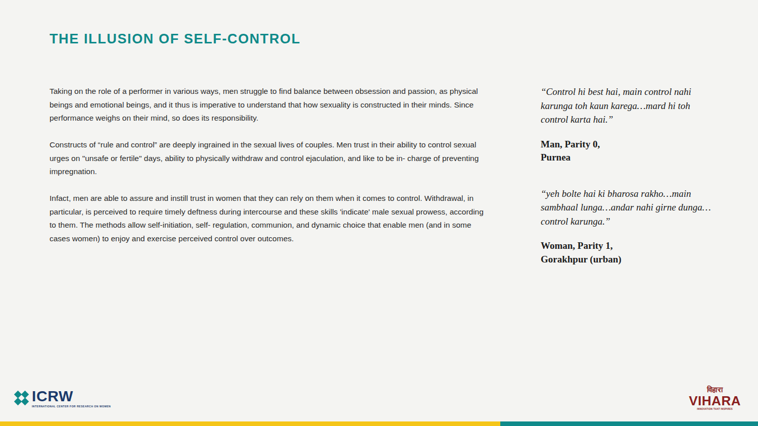The Illusion of Self-Control
Taking on the role of a performer in various ways, men struggle to find balance between obsession and passion, as physical beings and emotional beings, and it thus is imperative to understand that how sexuality is constructed in their minds. Since performance weighs on their mind, so does its responsibility.
Constructs of “rule and control” are deeply ingrained in the sexual lives of couples. Men trust in their ability to control sexual urges on "unsafe or fertile" days, ability to physically withdraw and control ejaculation, and like to be in- charge of preventing impregnation.
Infact, men are able to assure and instill trust in women that they can rely on them when it comes to control. Withdrawal, in particular, is perceived to require timely deftness during intercourse and these skills 'indicate' male sexual prowess, according to them. The methods allow self-initiation, self- regulation, communion, and dynamic choice that enable men (and in some cases women) to enjoy and exercise perceived control over outcomes.
“Control hi best hai, main control nahi karunga toh kaun karega…mard hi toh control karta hai.”
Man, Parity 0,
Purnea
“yeh bolte hai ki bharosa rakho…main sambhaal lunga…andar nahi girne dunga…control karunga.”
Woman, Parity 1,
Gorakhpur (urban)
ICRW
International Center for Research on Women
विहारा
VIHARA
Innovation that inspires